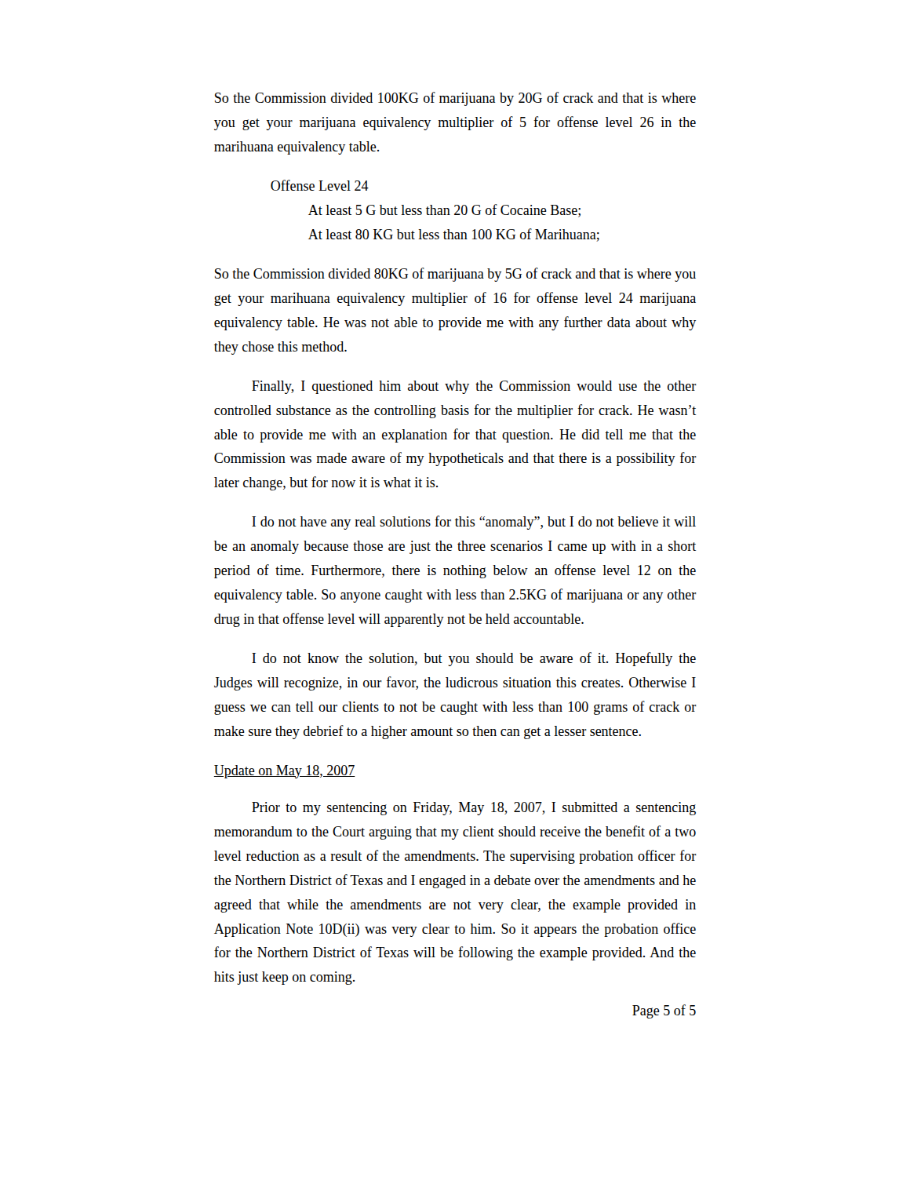So the Commission divided 100KG of marijuana by 20G of crack and that is where you get your marijuana equivalency multiplier of 5 for offense level 26 in the marihuana equivalency table.
Offense Level 24
At least 5 G but less than 20 G of Cocaine Base;
At least 80 KG but less than 100 KG of Marihuana;
So the Commission divided 80KG of marijuana by 5G of crack and that is where you get your marihuana equivalency multiplier of 16 for offense level 24 marijuana equivalency table. He was not able to provide me with any further data about why they chose this method.
Finally, I questioned him about why the Commission would use the other controlled substance as the controlling basis for the multiplier for crack. He wasn’t able to provide me with an explanation for that question. He did tell me that the Commission was made aware of my hypotheticals and that there is a possibility for later change, but for now it is what it is.
I do not have any real solutions for this “anomaly”, but I do not believe it will be an anomaly because those are just the three scenarios I came up with in a short period of time. Furthermore, there is nothing below an offense level 12 on the equivalency table. So anyone caught with less than 2.5KG of marijuana or any other drug in that offense level will apparently not be held accountable.
I do not know the solution, but you should be aware of it. Hopefully the Judges will recognize, in our favor, the ludicrous situation this creates. Otherwise I guess we can tell our clients to not be caught with less than 100 grams of crack or make sure they debrief to a higher amount so then can get a lesser sentence.
Update on May 18, 2007
Prior to my sentencing on Friday, May 18, 2007, I submitted a sentencing memorandum to the Court arguing that my client should receive the benefit of a two level reduction as a result of the amendments. The supervising probation officer for the Northern District of Texas and I engaged in a debate over the amendments and he agreed that while the amendments are not very clear, the example provided in Application Note 10D(ii) was very clear to him. So it appears the probation office for the Northern District of Texas will be following the example provided. And the hits just keep on coming.
Page 5 of 5